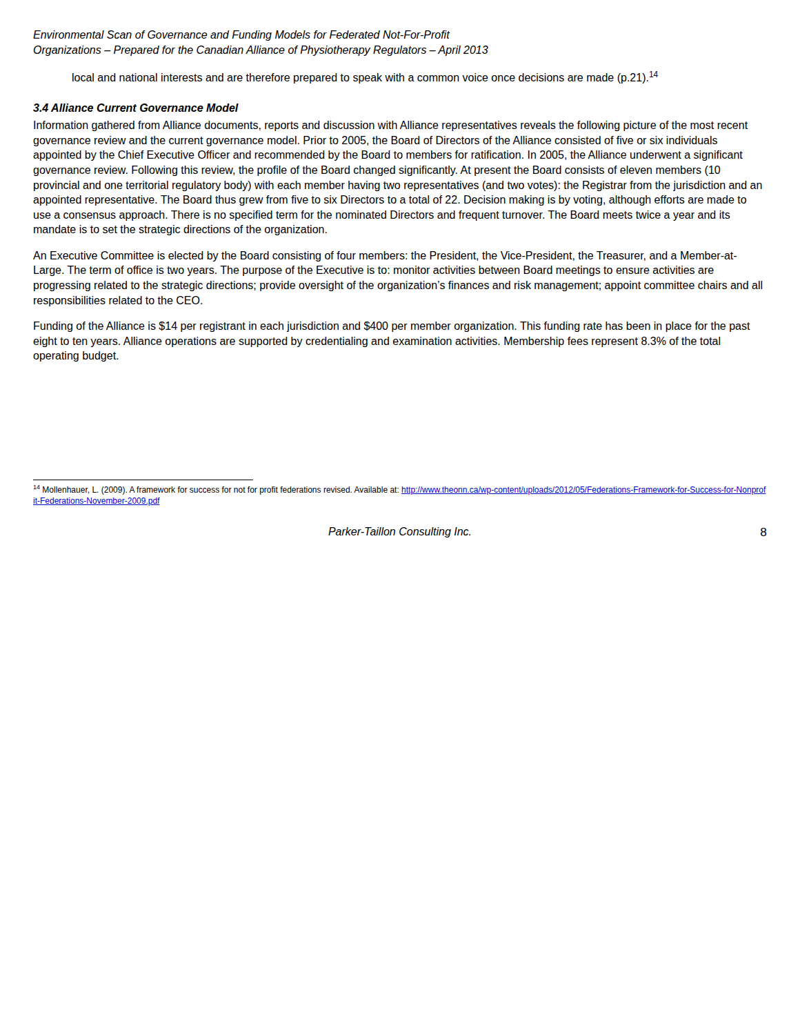Environmental Scan of Governance and Funding Models for Federated Not-For-Profit
Organizations – Prepared for the Canadian Alliance of Physiotherapy Regulators – April 2013
local and national interests and are therefore prepared to speak with a common voice once decisions are made (p.21).14
3.4 Alliance Current Governance Model
Information gathered from Alliance documents, reports and discussion with Alliance representatives reveals the following picture of the most recent governance review and the current governance model. Prior to 2005, the Board of Directors of the Alliance consisted of five or six individuals appointed by the Chief Executive Officer and recommended by the Board to members for ratification. In 2005, the Alliance underwent a significant governance review. Following this review, the profile of the Board changed significantly. At present the Board consists of eleven members (10 provincial and one territorial regulatory body) with each member having two representatives (and two votes): the Registrar from the jurisdiction and an appointed representative. The Board thus grew from five to six Directors to a total of 22. Decision making is by voting, although efforts are made to use a consensus approach. There is no specified term for the nominated Directors and frequent turnover. The Board meets twice a year and its mandate is to set the strategic directions of the organization.
An Executive Committee is elected by the Board consisting of four members: the President, the Vice-President, the Treasurer, and a Member-at-Large. The term of office is two years. The purpose of the Executive is to: monitor activities between Board meetings to ensure activities are progressing related to the strategic directions; provide oversight of the organization’s finances and risk management; appoint committee chairs and all responsibilities related to the CEO.
Funding of the Alliance is $14 per registrant in each jurisdiction and $400 per member organization. This funding rate has been in place for the past eight to ten years. Alliance operations are supported by credentialing and examination activities. Membership fees represent 8.3% of the total operating budget.
14 Mollenhauer, L. (2009). A framework for success for not for profit federations revised. Available at: http://www.theonn.ca/wp-content/uploads/2012/05/Federations-Framework-for-Success-for-Nonprofit-Federations-November-2009.pdf
Parker-Taillon Consulting Inc. 8